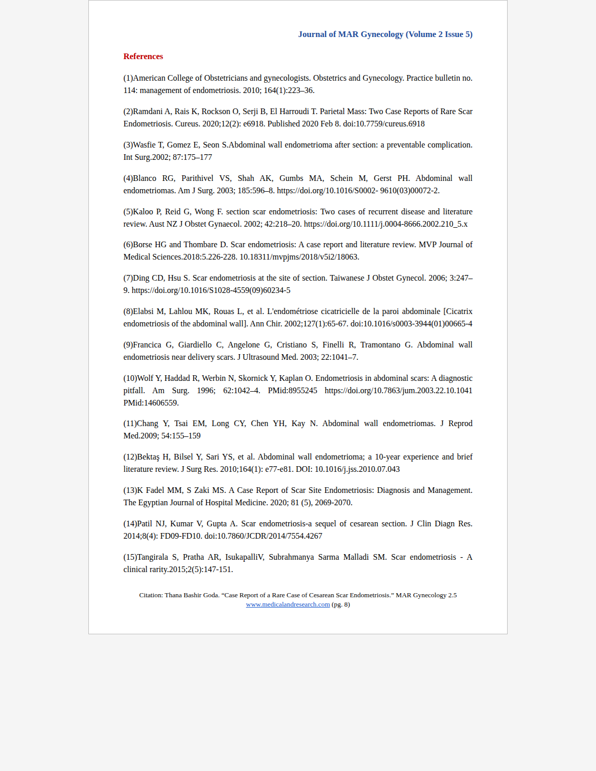Journal of MAR Gynecology (Volume 2 Issue 5)
References
(1)American College of Obstetricians and gynecologists. Obstetrics and Gynecology. Practice bulletin no. 114: management of endometriosis. 2010; 164(1):223–36.
(2)Ramdani A, Rais K, Rockson O, Serji B, El Harroudi T. Parietal Mass: Two Case Reports of Rare Scar Endometriosis. Cureus. 2020;12(2): e6918. Published 2020 Feb 8. doi:10.7759/cureus.6918
(3)Wasfie T, Gomez E, Seon S.Abdominal wall endometrioma after section: a preventable complication. Int Surg.2002; 87:175–177
(4)Blanco RG, Parithivel VS, Shah AK, Gumbs MA, Schein M, Gerst PH. Abdominal wall endometriomas. Am J Surg. 2003; 185:596–8. https://doi.org/10.1016/S0002- 9610(03)00072-2.
(5)Kaloo P, Reid G, Wong F. section scar endometriosis: Two cases of recurrent disease and literature review. Aust NZ J Obstet Gynaecol. 2002; 42:218–20. https://doi.org/10.1111/j.0004-8666.2002.210_5.x
(6)Borse HG and Thombare D. Scar endometriosis: A case report and literature review. MVP Journal of Medical Sciences.2018:5.226-228. 10.18311/mvpjms/2018/v5i2/18063.
(7)Ding CD, Hsu S. Scar endometriosis at the site of section. Taiwanese J Obstet Gynecol. 2006; 3:247–9. https://doi.org/10.1016/S1028-4559(09)60234-5
(8)Elabsi M, Lahlou MK, Rouas L, et al. L'endométriose cicatricielle de la paroi abdominale [Cicatrix endometriosis of the abdominal wall]. Ann Chir. 2002;127(1):65-67. doi:10.1016/s0003-3944(01)00665-4
(9)Francica G, Giardiello C, Angelone G, Cristiano S, Finelli R, Tramontano G. Abdominal wall endometriosis near delivery scars. J Ultrasound Med. 2003; 22:1041–7.
(10)Wolf Y, Haddad R, Werbin N, Skornick Y, Kaplan O. Endometriosis in abdominal scars: A diagnostic pitfall. Am Surg. 1996; 62:1042–4. PMid:8955245 https://doi.org/10.7863/jum.2003.22.10.1041 PMid:14606559.
(11)Chang Y, Tsai EM, Long CY, Chen YH, Kay N. Abdominal wall endometriomas. J Reprod Med.2009; 54:155–159
(12)Bektaş H, Bilsel Y, Sari YS, et al. Abdominal wall endometrioma; a 10-year experience and brief literature review. J Surg Res. 2010;164(1): e77-e81. DOI: 10.1016/j.jss.2010.07.043
(13)K Fadel MM, S Zaki MS. A Case Report of Scar Site Endometriosis: Diagnosis and Management. The Egyptian Journal of Hospital Medicine. 2020; 81 (5), 2069-2070.
(14)Patil NJ, Kumar V, Gupta A. Scar endometriosis-a sequel of cesarean section. J Clin Diagn Res. 2014;8(4): FD09-FD10. doi:10.7860/JCDR/2014/7554.4267
(15)Tangirala S, Pratha AR, IsukapalliV, Subrahmanya Sarma Malladi SM. Scar endometriosis - A clinical rarity.2015;2(5):147-151.
Citation: Thana Bashir Goda. “Case Report of a Rare Case of Cesarean Scar Endometriosis.” MAR Gynecology 2.5
www.medicalandresearch.com (pg. 8)